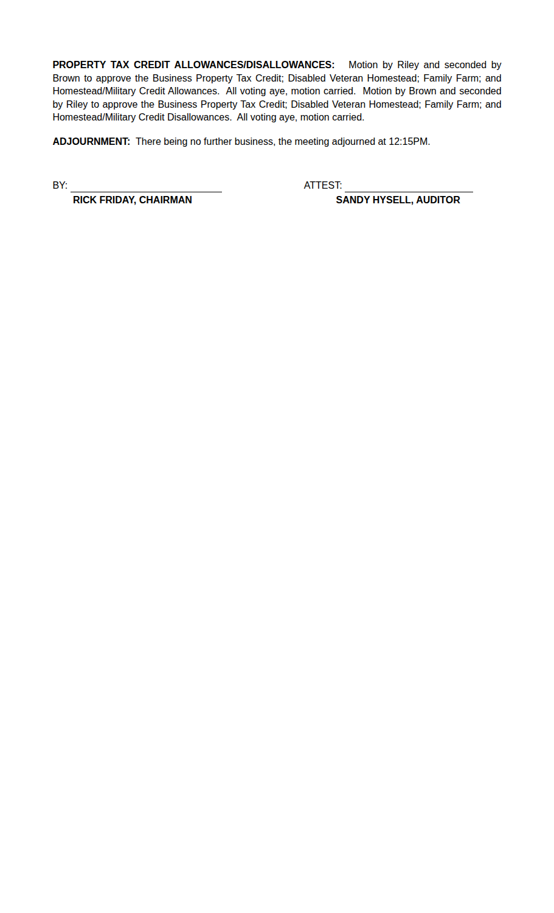PROPERTY TAX CREDIT ALLOWANCES/DISALLOWANCES: Motion by Riley and seconded by Brown to approve the Business Property Tax Credit; Disabled Veteran Homestead; Family Farm; and Homestead/Military Credit Allowances. All voting aye, motion carried. Motion by Brown and seconded by Riley to approve the Business Property Tax Credit; Disabled Veteran Homestead; Family Farm; and Homestead/Military Credit Disallowances. All voting aye, motion carried.
ADJOURNMENT: There being no further business, the meeting adjourned at 12:15PM.
| BY: RICK FRIDAY, CHAIRMAN | ATTEST: SANDY HYSELL, AUDITOR |